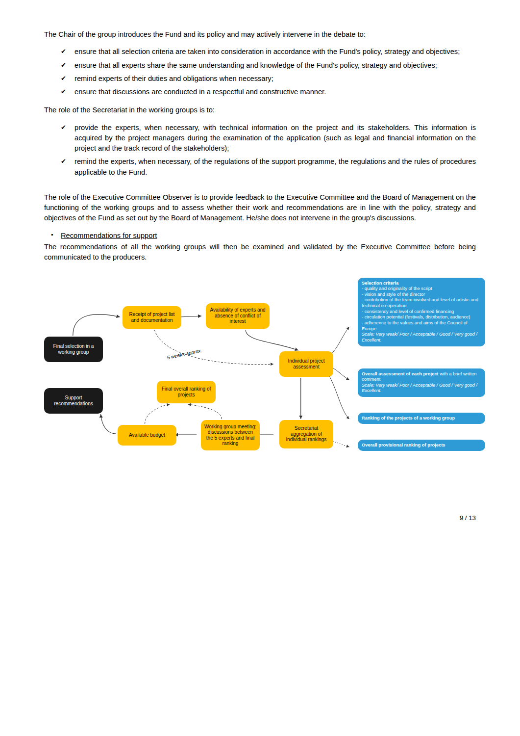The Chair of the group introduces the Fund and its policy and may actively intervene in the debate to:
ensure that all selection criteria are taken into consideration in accordance with the Fund's policy, strategy and objectives;
ensure that all experts share the same understanding and knowledge of the Fund's policy, strategy and objectives;
remind experts of their duties and obligations when necessary;
ensure that discussions are conducted in a respectful and constructive manner.
The role of the Secretariat in the working groups is to:
provide the experts, when necessary, with technical information on the project and its stakeholders. This information is acquired by the project managers during the examination of the application (such as legal and financial information on the project and the track record of the stakeholders);
remind the experts, when necessary, of the regulations of the support programme, the regulations and the rules of procedures applicable to the Fund.
The role of the Executive Committee Observer is to provide feedback to the Executive Committee and the Board of Management on the functioning of the working groups and to assess whether their work and recommendations are in line with the policy, strategy and objectives of the Fund as set out by the Board of Management. He/she does not intervene in the group's discussions.
Recommendations for support
The recommendations of all the working groups will then be examined and validated by the Executive Committee before being communicated to the producers.
Final selection in a working group
Receipt of project list and documentation
Availability of experts and absence of conflict of interest
Individual project assessment
Secretariat aggregation of individual rankings
Working group meeting: discussions between the 5 experts and final ranking
Available budget
Final overall ranking of projects
Support recommendations
5 weeks approx.
Selection criteria
- quality and originality of the script
- vision and style of the director
- contribution of the team involved and level of artistic and technical co-operation
- consistency and level of confirmed financing
- circulation potential (festivals, distribution, audience)
- adherence to the values and aims of the Council of Europe.
Scale: Very weak/ Poor / Acceptable / Good / Very good / Excellent.
Overall assessment of each project with a brief written comment
Scale: Very weak/ Poor / Acceptable / Good / Very good / Excellent.
Ranking of the projects of a working group
Overall provisional ranking of projects
9 / 13